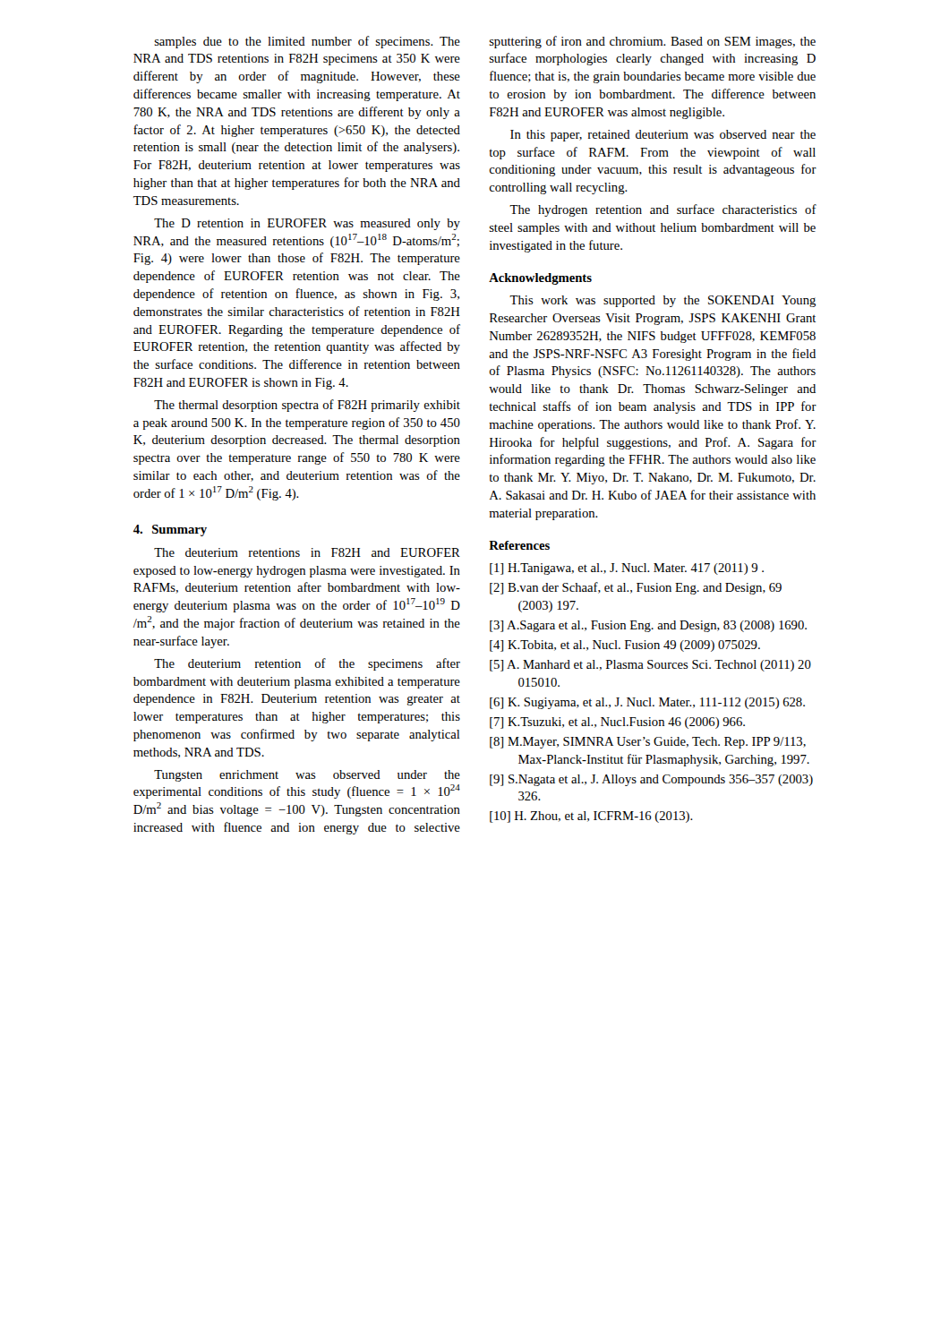samples due to the limited number of specimens. The NRA and TDS retentions in F82H specimens at 350 K were different by an order of magnitude. However, these differences became smaller with increasing temperature. At 780 K, the NRA and TDS retentions are different by only a factor of 2. At higher temperatures (>650 K), the detected retention is small (near the detection limit of the analysers). For F82H, deuterium retention at lower temperatures was higher than that at higher temperatures for both the NRA and TDS measurements.
The D retention in EUROFER was measured only by NRA, and the measured retentions (1017–1018 D-atoms/m2; Fig. 4) were lower than those of F82H. The temperature dependence of EUROFER retention was not clear. The dependence of retention on fluence, as shown in Fig. 3, demonstrates the similar characteristics of retention in F82H and EUROFER. Regarding the temperature dependence of EUROFER retention, the retention quantity was affected by the surface conditions. The difference in retention between F82H and EUROFER is shown in Fig. 4.
The thermal desorption spectra of F82H primarily exhibit a peak around 500 K. In the temperature region of 350 to 450 K, deuterium desorption decreased. The thermal desorption spectra over the temperature range of 550 to 780 K were similar to each other, and deuterium retention was of the order of 1 × 1017 D/m2 (Fig. 4).
4. Summary
The deuterium retentions in F82H and EUROFER exposed to low-energy hydrogen plasma were investigated. In RAFMs, deuterium retention after bombardment with low-energy deuterium plasma was on the order of 1017–1019 D /m2, and the major fraction of deuterium was retained in the near-surface layer.
The deuterium retention of the specimens after bombardment with deuterium plasma exhibited a temperature dependence in F82H. Deuterium retention was greater at lower temperatures than at higher temperatures; this phenomenon was confirmed by two separate analytical methods, NRA and TDS.
Tungsten enrichment was observed under the experimental conditions of this study (fluence = 1 × 1024 D/m2 and bias voltage = −100 V). Tungsten concentration increased with fluence and ion energy due to selective sputtering of iron and chromium. Based on SEM images, the surface morphologies clearly changed with increasing D fluence; that is, the grain boundaries became more visible due to erosion by ion bombardment. The difference between F82H and EUROFER was almost negligible.
In this paper, retained deuterium was observed near the top surface of RAFM. From the viewpoint of wall conditioning under vacuum, this result is advantageous for controlling wall recycling.
The hydrogen retention and surface characteristics of steel samples with and without helium bombardment will be investigated in the future.
Acknowledgments
This work was supported by the SOKENDAI Young Researcher Overseas Visit Program, JSPS KAKENHI Grant Number 26289352H, the NIFS budget UFFF028, KEMF058 and the JSPS-NRF-NSFC A3 Foresight Program in the field of Plasma Physics (NSFC: No.11261140328). The authors would like to thank Dr. Thomas Schwarz-Selinger and technical staffs of ion beam analysis and TDS in IPP for machine operations. The authors would like to thank Prof. Y. Hirooka for helpful suggestions, and Prof. A. Sagara for information regarding the FFHR. The authors would also like to thank Mr. Y. Miyo, Dr. T. Nakano, Dr. M. Fukumoto, Dr. A. Sakasai and Dr. H. Kubo of JAEA for their assistance with material preparation.
References
[1] H.Tanigawa, et al., J. Nucl. Mater. 417 (2011) 9 .
[2] B.van der Schaaf, et al., Fusion Eng. and Design, 69 (2003) 197.
[3] A.Sagara et al., Fusion Eng. and Design, 83 (2008) 1690.
[4] K.Tobita, et al., Nucl. Fusion 49 (2009) 075029.
[5] A. Manhard et al., Plasma Sources Sci. Technol (2011) 20 015010.
[6] K. Sugiyama, et al., J. Nucl. Mater., 111-112 (2015) 628.
[7] K.Tsuzuki, et al., Nucl.Fusion 46 (2006) 966.
[8] M.Mayer, SIMNRA User’s Guide, Tech. Rep. IPP 9/113, Max-Planck-Institut für Plasmaphysik, Garching, 1997.
[9] S.Nagata et al., J. Alloys and Compounds 356–357 (2003) 326.
[10] H. Zhou, et al, ICFRM-16 (2013).